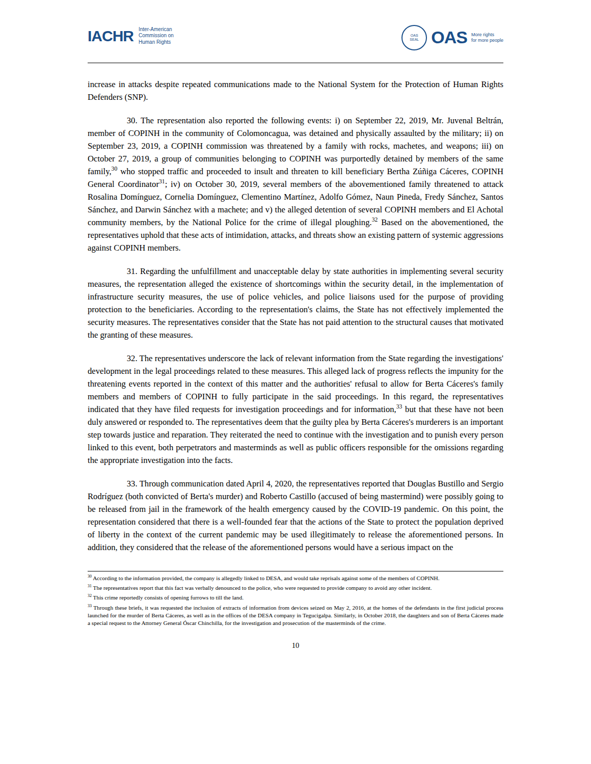IACHR
Inter-American
Commission on
Human Rights
OAS
SEAL
OAS
More rights
for more people
increase in attacks despite repeated communications made to the National System for the Protection of Human Rights Defenders (SNP).
30. The representation also reported the following events: i) on September 22, 2019, Mr. Juvenal Beltrán, member of COPINH in the community of Colomoncagua, was detained and physically assaulted by the military; ii) on September 23, 2019, a COPINH commission was threatened by a family with rocks, machetes, and weapons; iii) on October 27, 2019, a group of communities belonging to COPINH was purportedly detained by members of the same family,30 who stopped traffic and proceeded to insult and threaten to kill beneficiary Bertha Zúñiga Cáceres, COPINH General Coordinator31; iv) on October 30, 2019, several members of the abovementioned family threatened to attack Rosalina Domínguez, Cornelia Domínguez, Clementino Martínez, Adolfo Gómez, Naun Pineda, Fredy Sánchez, Santos Sánchez, and Darwin Sánchez with a machete; and v) the alleged detention of several COPINH members and El Achotal community members, by the National Police for the crime of illegal ploughing.32 Based on the abovementioned, the representatives uphold that these acts of intimidation, attacks, and threats show an existing pattern of systemic aggressions against COPINH members.
31. Regarding the unfulfillment and unacceptable delay by state authorities in implementing several security measures, the representation alleged the existence of shortcomings within the security detail, in the implementation of infrastructure security measures, the use of police vehicles, and police liaisons used for the purpose of providing protection to the beneficiaries. According to the representation's claims, the State has not effectively implemented the security measures. The representatives consider that the State has not paid attention to the structural causes that motivated the granting of these measures.
32. The representatives underscore the lack of relevant information from the State regarding the investigations' development in the legal proceedings related to these measures. This alleged lack of progress reflects the impunity for the threatening events reported in the context of this matter and the authorities' refusal to allow for Berta Cáceres's family members and members of COPINH to fully participate in the said proceedings. In this regard, the representatives indicated that they have filed requests for investigation proceedings and for information,33 but that these have not been duly answered or responded to. The representatives deem that the guilty plea by Berta Cáceres's murderers is an important step towards justice and reparation. They reiterated the need to continue with the investigation and to punish every person linked to this event, both perpetrators and masterminds as well as public officers responsible for the omissions regarding the appropriate investigation into the facts.
33. Through communication dated April 4, 2020, the representatives reported that Douglas Bustillo and Sergio Rodríguez (both convicted of Berta's murder) and Roberto Castillo (accused of being mastermind) were possibly going to be released from jail in the framework of the health emergency caused by the COVID-19 pandemic. On this point, the representation considered that there is a well-founded fear that the actions of the State to protect the population deprived of liberty in the context of the current pandemic may be used illegitimately to release the aforementioned persons. In addition, they considered that the release of the aforementioned persons would have a serious impact on the
30 According to the information provided, the company is allegedly linked to DESA, and would take reprisals against some of the members of COPINH.
31 The representatives report that this fact was verbally denounced to the police, who were requested to provide company to avoid any other incident.
32 This crime reportedly consists of opening furrows to till the land.
33 Through these briefs, it was requested the inclusion of extracts of information from devices seized on May 2, 2016, at the homes of the defendants in the first judicial process launched for the murder of Berta Cáceres, as well as in the offices of the DESA company in Tegucigalpa. Similarly, in October 2018, the daughters and son of Berta Cáceres made a special request to the Attorney General Óscar Chinchilla, for the investigation and prosecution of the masterminds of the crime.
10